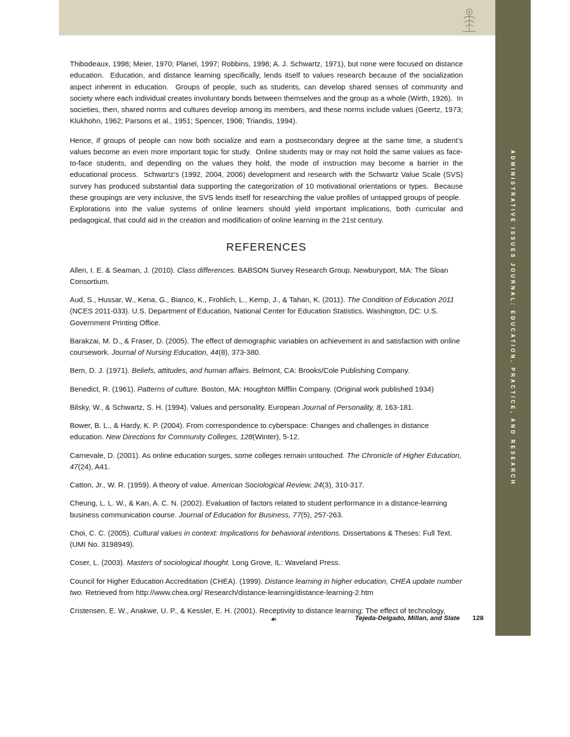Administrative Issues Journal: Education, Practice, and Research
Thibodeaux, 1998; Meier, 1970; Planel, 1997; Robbins, 1998; A. J. Schwartz, 1971), but none were focused on distance education. Education, and distance learning specifically, lends itself to values research because of the socialization aspect inherent in education. Groups of people, such as students, can develop shared senses of community and society where each individual creates involuntary bonds between themselves and the group as a whole (Wirth, 1926). In societies, then, shared norms and cultures develop among its members, and these norms include values (Geertz, 1973; Klukhohn, 1962; Parsons et al., 1951; Spencer, 1906; Triandis, 1994).
Hence, if groups of people can now both socialize and earn a postsecondary degree at the same time, a student’s values become an even more important topic for study. Online students may or may not hold the same values as face-to-face students, and depending on the values they hold, the mode of instruction may become a barrier in the educational process. Schwartz’s (1992, 2004, 2006) development and research with the Schwartz Value Scale (SVS) survey has produced substantial data supporting the categorization of 10 motivational orientations or types. Because these groupings are very inclusive, the SVS lends itself for researching the value profiles of untapped groups of people. Explorations into the value systems of online learners should yield important implications, both curricular and pedagogical, that could aid in the creation and modification of online learning in the 21st century.
REFERENCES
Allen, I. E. & Seaman, J. (2010). Class differences. BABSON Survey Research Group. Newburyport, MA: The Sloan Consortium.
Aud, S., Hussar, W., Kena, G., Bianco, K., Frohlich, L., Kemp, J., & Tahan, K. (2011). The Condition of Education 2011 (NCES 2011-033). U.S. Department of Education, National Center for Education Statistics. Washington, DC: U.S. Government Printing Office.
Barakzai, M. D., & Fraser, D. (2005). The effect of demographic variables on achievement in and satisfaction with online coursework. Journal of Nursing Education, 44(8), 373-380.
Bem, D. J. (1971). Beliefs, attitudes, and human affairs. Belmont, CA: Brooks/Cole Publishing Company.
Benedict, R. (1961). Patterns of culture. Boston, MA: Houghton Mifflin Company. (Original work published 1934)
Bilsky, W., & Schwartz, S. H. (1994). Values and personality. European Journal of Personality, 8, 163-181.
Bower, B. L., & Hardy, K. P. (2004). From correspondence to cyberspace: Changes and challenges in distance education. New Directions for Community Colleges, 128(Winter), 5-12.
Carnevale, D. (2001). As online education surges, some colleges remain untouched. The Chronicle of Higher Education, 47(24), A41.
Catton, Jr., W. R. (1959). A theory of value. American Sociological Review, 24(3), 310-317.
Cheung, L. L. W., & Kan, A. C. N. (2002). Evaluation of factors related to student performance in a distance-learning business communication course. Journal of Education for Business, 77(5), 257-263.
Choi, C. C. (2005). Cultural values in context: Implications for behavioral intentions. Dissertations & Theses: Full Text. (UMI No. 3198949).
Coser, L. (2003). Masters of sociological thought. Long Grove, IL: Waveland Press.
Council for Higher Education Accreditation (CHEA). (1999). Distance learning in higher education, CHEA update number two. Retrieved from http://www.chea.org/ Research/distance-learning/distance-learning-2.htm
Cristensen, E. W., Anakwe, U. P., & Kessler, E. H. (2001). Receptivity to distance learning: The effect of technology,
☙
Tejeda-Delgado, Millan, and Slate128